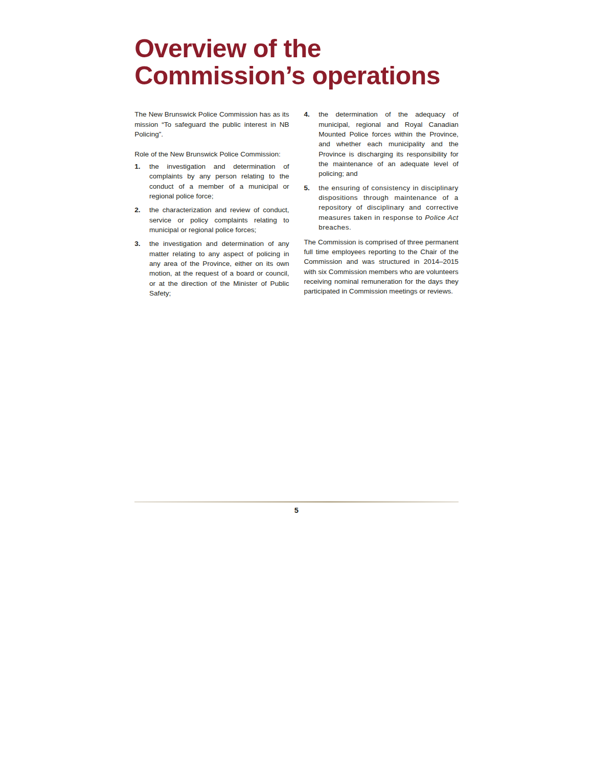Overview of the Commission’s operations
The New Brunswick Police Commission has as its mission “To safeguard the public interest in NB Policing”.
Role of the New Brunswick Police Commission:
the investigation and determination of complaints by any person relating to the conduct of a member of a municipal or regional police force;
the characterization and review of conduct, service or policy complaints relating to municipal or regional police forces;
the investigation and determination of any matter relating to any aspect of policing in any area of the Province, either on its own motion, at the request of a board or council, or at the direction of the Minister of Public Safety;
the determination of the adequacy of municipal, regional and Royal Canadian Mounted Police forces within the Province, and whether each municipality and the Province is discharging its responsibility for the maintenance of an adequate level of policing; and
the ensuring of consistency in disciplinary dispositions through maintenance of a repository of disciplinary and corrective measures taken in response to Police Act breaches.
The Commission is comprised of three permanent full time employees reporting to the Chair of the Commission and was structured in 2014–2015 with six Commission members who are volunteers receiving nominal remuneration for the days they participated in Commission meetings or reviews.
5